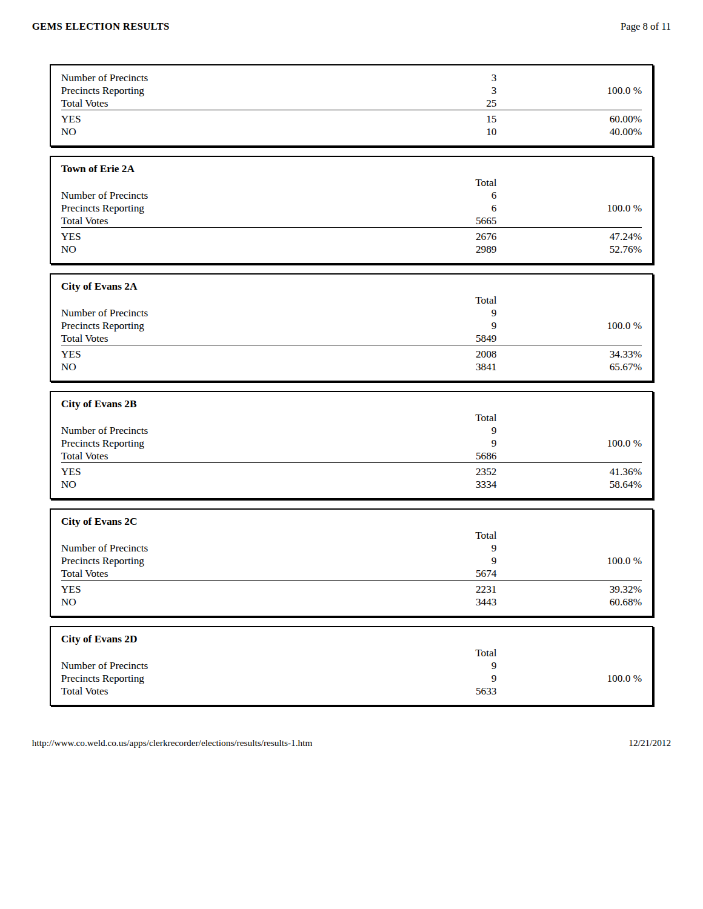GEMS ELECTION RESULTS Page 8 of 11
| Number of Precincts | 3 | |
| Precincts Reporting | 3 | 100.0 % |
| Total Votes | 25 | |
| YES | 15 | 60.00% |
| NO | 10 | 40.00% |
Town of Erie 2A
| | Total | |
| Number of Precincts | 6 | |
| Precincts Reporting | 6 | 100.0 % |
| Total Votes | 5665 | |
| YES | 2676 | 47.24% |
| NO | 2989 | 52.76% |
City of Evans 2A
| | Total | |
| Number of Precincts | 9 | |
| Precincts Reporting | 9 | 100.0 % |
| Total Votes | 5849 | |
| YES | 2008 | 34.33% |
| NO | 3841 | 65.67% |
City of Evans 2B
| | Total | |
| Number of Precincts | 9 | |
| Precincts Reporting | 9 | 100.0 % |
| Total Votes | 5686 | |
| YES | 2352 | 41.36% |
| NO | 3334 | 58.64% |
City of Evans 2C
| | Total | |
| Number of Precincts | 9 | |
| Precincts Reporting | 9 | 100.0 % |
| Total Votes | 5674 | |
| YES | 2231 | 39.32% |
| NO | 3443 | 60.68% |
City of Evans 2D
| | Total | |
| Number of Precincts | 9 | |
| Precincts Reporting | 9 | 100.0 % |
| Total Votes | 5633 | |
http://www.co.weld.co.us/apps/clerkrecorder/elections/results/results-1.htm 12/21/2012